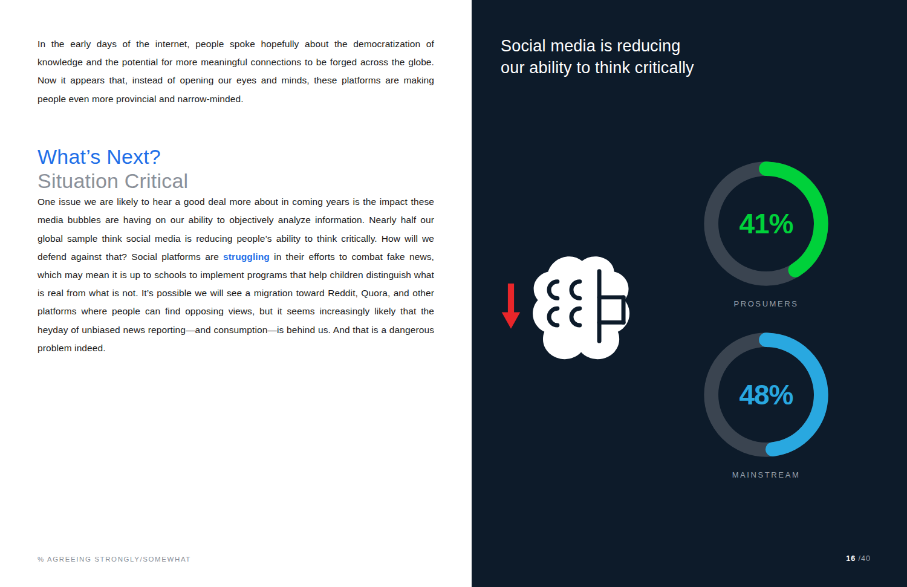In the early days of the internet, people spoke hopefully about the democratization of knowledge and the potential for more meaningful connections to be forged across the globe. Now it appears that, instead of opening our eyes and minds, these platforms are making people even more provincial and narrow-minded.
What’s Next?Situation Critical
One issue we are likely to hear a good deal more about in coming years is the impact these media bubbles are having on our ability to objectively analyze information. Nearly half our global sample think social media is reducing people’s ability to think critically. How will we defend against that? Social platforms are struggling in their efforts to combat fake news, which may mean it is up to schools to implement programs that help children distinguish what is real from what is not. It’s possible we will see a migration toward Reddit, Quora, and other platforms where people can find opposing views, but it seems increasingly likely that the heyday of unbiased news reporting—and consumption—is behind us. And that is a dangerous problem indeed.
% Agreeing Strongly/Somewhat
Social media is reducing
our ability to think critically
41%
Prosumers
48%
Mainstream
16 /40